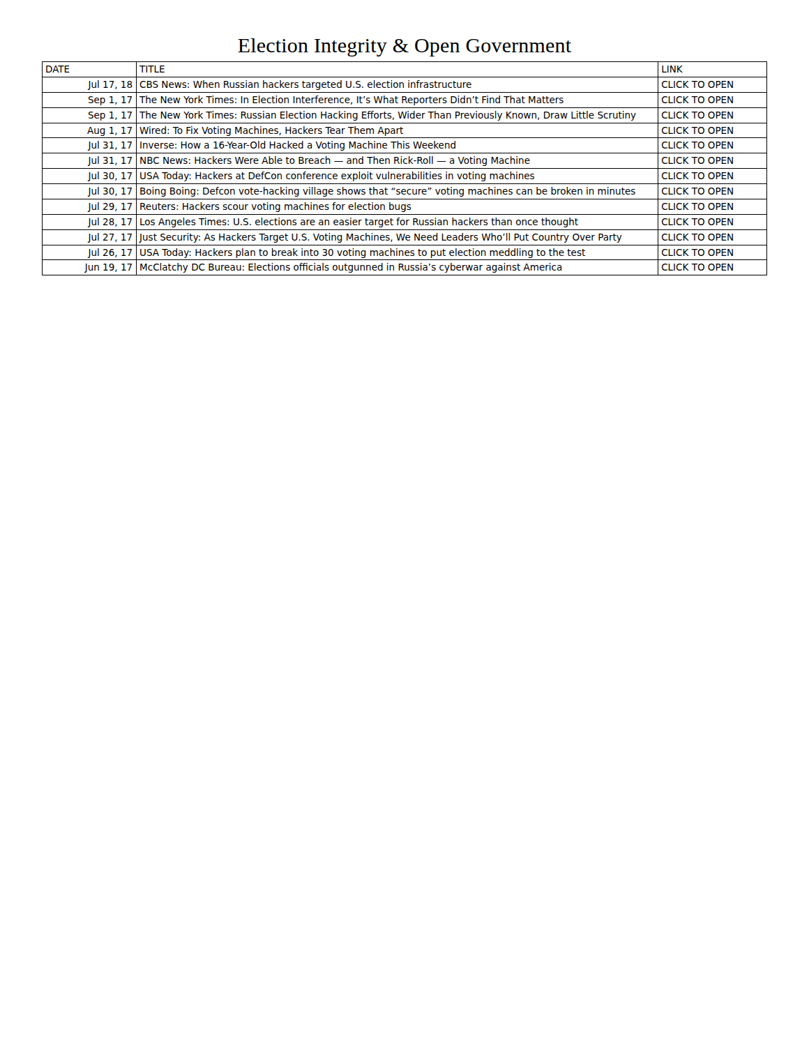Election Integrity & Open Government
| DATE | TITLE | LINK |
| --- | --- | --- |
| Jul 17, 18 | CBS News: When Russian hackers targeted U.S. election infrastructure | CLICK TO OPEN |
| Sep 1, 17 | The New York Times: In Election Interference, It’s What Reporters Didn’t Find That Matters | CLICK TO OPEN |
| Sep 1, 17 | The New York Times: Russian Election Hacking Efforts, Wider Than Previously Known, Draw Little Scrutiny | CLICK TO OPEN |
| Aug 1, 17 | Wired: To Fix Voting Machines, Hackers Tear Them Apart | CLICK TO OPEN |
| Jul 31, 17 | Inverse: How a 16-Year-Old Hacked a Voting Machine This Weekend | CLICK TO OPEN |
| Jul 31, 17 | NBC News: Hackers Were Able to Breach — and Then Rick-Roll — a Voting Machine | CLICK TO OPEN |
| Jul 30, 17 | USA Today: Hackers at DefCon conference exploit vulnerabilities in voting machines | CLICK TO OPEN |
| Jul 30, 17 | Boing Boing: Defcon vote-hacking village shows that “secure” voting machines can be broken in minutes | CLICK TO OPEN |
| Jul 29, 17 | Reuters: Hackers scour voting machines for election bugs | CLICK TO OPEN |
| Jul 28, 17 | Los Angeles Times: U.S. elections are an easier target for Russian hackers than once thought | CLICK TO OPEN |
| Jul 27, 17 | Just Security: As Hackers Target U.S. Voting Machines, We Need Leaders Who’ll Put Country Over Party | CLICK TO OPEN |
| Jul 26, 17 | USA Today: Hackers plan to break into 30 voting machines to put election meddling to the test | CLICK TO OPEN |
| Jun 19, 17 | McClatchy DC Bureau: Elections officials outgunned in Russia’s cyberwar against America | CLICK TO OPEN |